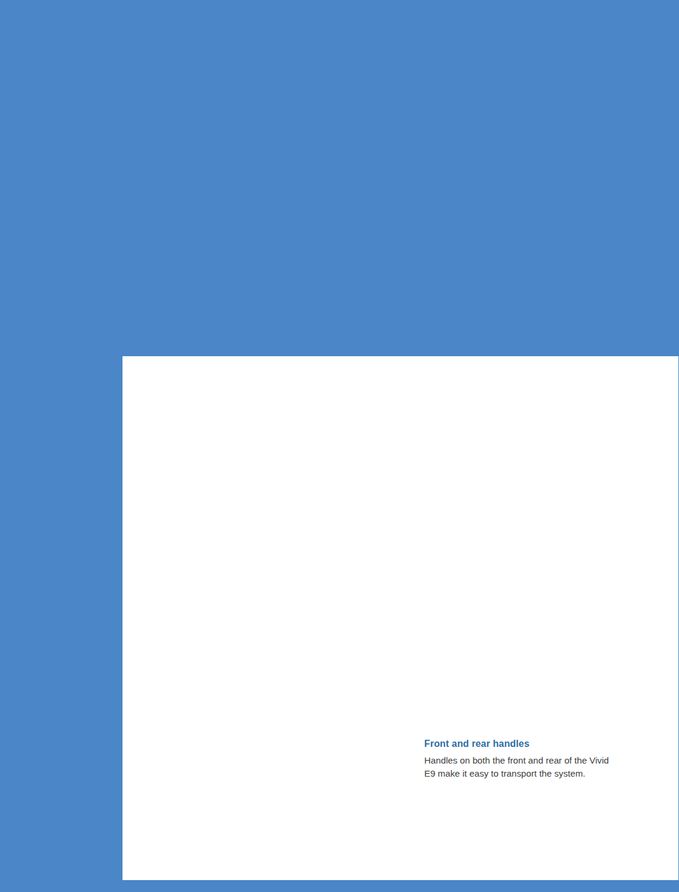Front and rear handles
Handles on both the front and rear of the Vivid E9 make it easy to transport the system.